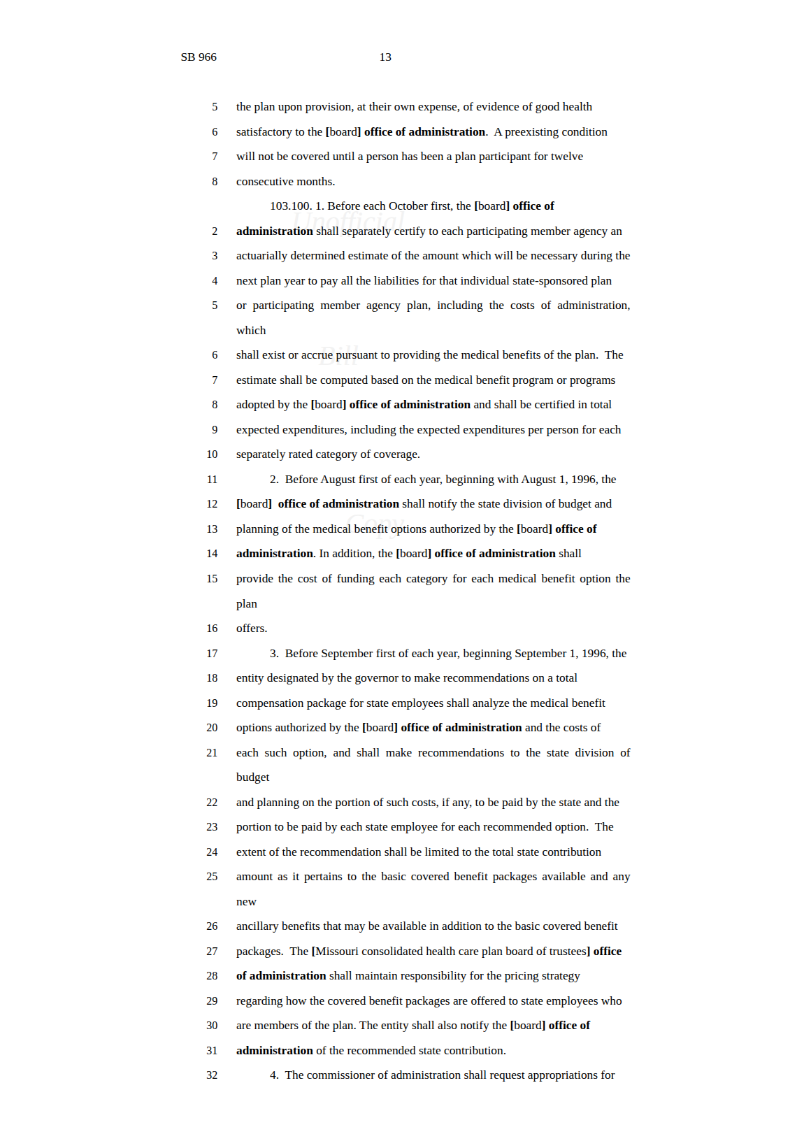SB 966
13
Unofficial
Bill
Copy
5
the plan upon provision, at their own expense, of evidence of good health
6
satisfactory to the [board] office of administration. A preexisting condition
7
will not be covered until a person has been a plan participant for twelve
8
consecutive months.
103.100. 1. Before each October first, the [board] office of
2
administration shall separately certify to each participating member agency an
3
actuarially determined estimate of the amount which will be necessary during the
4
next plan year to pay all the liabilities for that individual state-sponsored plan
5
or participating member agency plan, including the costs of administration, which
6
shall exist or accrue pursuant to providing the medical benefits of the plan. The
7
estimate shall be computed based on the medical benefit program or programs
8
adopted by the [board] office of administration and shall be certified in total
9
expected expenditures, including the expected expenditures per person for each
10
separately rated category of coverage.
11
2. Before August first of each year, beginning with August 1, 1996, the
12
[board] office of administration shall notify the state division of budget and
13
planning of the medical benefit options authorized by the [board] office of
14
administration. In addition, the [board] office of administration shall
15
provide the cost of funding each category for each medical benefit option the plan
16
offers.
17
3. Before September first of each year, beginning September 1, 1996, the
18
entity designated by the governor to make recommendations on a total
19
compensation package for state employees shall analyze the medical benefit
20
options authorized by the [board] office of administration and the costs of
21
each such option, and shall make recommendations to the state division of budget
22
and planning on the portion of such costs, if any, to be paid by the state and the
23
portion to be paid by each state employee for each recommended option. The
24
extent of the recommendation shall be limited to the total state contribution
25
amount as it pertains to the basic covered benefit packages available and any new
26
ancillary benefits that may be available in addition to the basic covered benefit
27
packages. The [Missouri consolidated health care plan board of trustees] office
28
of administration shall maintain responsibility for the pricing strategy
29
regarding how the covered benefit packages are offered to state employees who
30
are members of the plan. The entity shall also notify the [board] office of
31
administration of the recommended state contribution.
32
4. The commissioner of administration shall request appropriations for